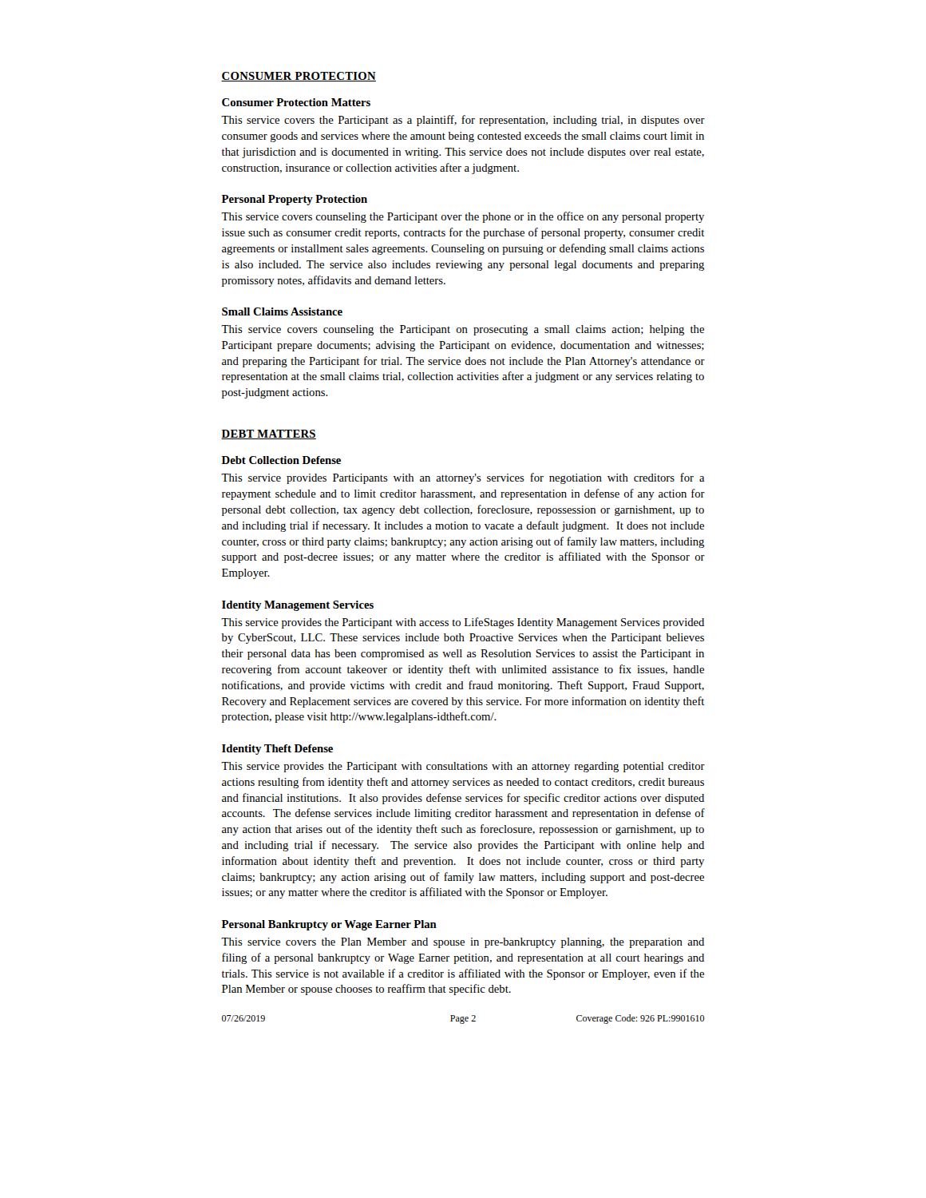CONSUMER PROTECTION
Consumer Protection Matters
This service covers the Participant as a plaintiff, for representation, including trial, in disputes over consumer goods and services where the amount being contested exceeds the small claims court limit in that jurisdiction and is documented in writing. This service does not include disputes over real estate, construction, insurance or collection activities after a judgment.
Personal Property Protection
This service covers counseling the Participant over the phone or in the office on any personal property issue such as consumer credit reports, contracts for the purchase of personal property, consumer credit agreements or installment sales agreements. Counseling on pursuing or defending small claims actions is also included. The service also includes reviewing any personal legal documents and preparing promissory notes, affidavits and demand letters.
Small Claims Assistance
This service covers counseling the Participant on prosecuting a small claims action; helping the Participant prepare documents; advising the Participant on evidence, documentation and witnesses; and preparing the Participant for trial. The service does not include the Plan Attorney's attendance or representation at the small claims trial, collection activities after a judgment or any services relating to post-judgment actions.
DEBT MATTERS
Debt Collection Defense
This service provides Participants with an attorney's services for negotiation with creditors for a repayment schedule and to limit creditor harassment, and representation in defense of any action for personal debt collection, tax agency debt collection, foreclosure, repossession or garnishment, up to and including trial if necessary. It includes a motion to vacate a default judgment. It does not include counter, cross or third party claims; bankruptcy; any action arising out of family law matters, including support and post-decree issues; or any matter where the creditor is affiliated with the Sponsor or Employer.
Identity Management Services
This service provides the Participant with access to LifeStages Identity Management Services provided by CyberScout, LLC. These services include both Proactive Services when the Participant believes their personal data has been compromised as well as Resolution Services to assist the Participant in recovering from account takeover or identity theft with unlimited assistance to fix issues, handle notifications, and provide victims with credit and fraud monitoring. Theft Support, Fraud Support, Recovery and Replacement services are covered by this service. For more information on identity theft protection, please visit http://www.legalplans-idtheft.com/.
Identity Theft Defense
This service provides the Participant with consultations with an attorney regarding potential creditor actions resulting from identity theft and attorney services as needed to contact creditors, credit bureaus and financial institutions. It also provides defense services for specific creditor actions over disputed accounts. The defense services include limiting creditor harassment and representation in defense of any action that arises out of the identity theft such as foreclosure, repossession or garnishment, up to and including trial if necessary. The service also provides the Participant with online help and information about identity theft and prevention. It does not include counter, cross or third party claims; bankruptcy; any action arising out of family law matters, including support and post-decree issues; or any matter where the creditor is affiliated with the Sponsor or Employer.
Personal Bankruptcy or Wage Earner Plan
This service covers the Plan Member and spouse in pre-bankruptcy planning, the preparation and filing of a personal bankruptcy or Wage Earner petition, and representation at all court hearings and trials. This service is not available if a creditor is affiliated with the Sponsor or Employer, even if the Plan Member or spouse chooses to reaffirm that specific debt.
07/26/2019
Page 2
Coverage Code: 926 PL:9901610